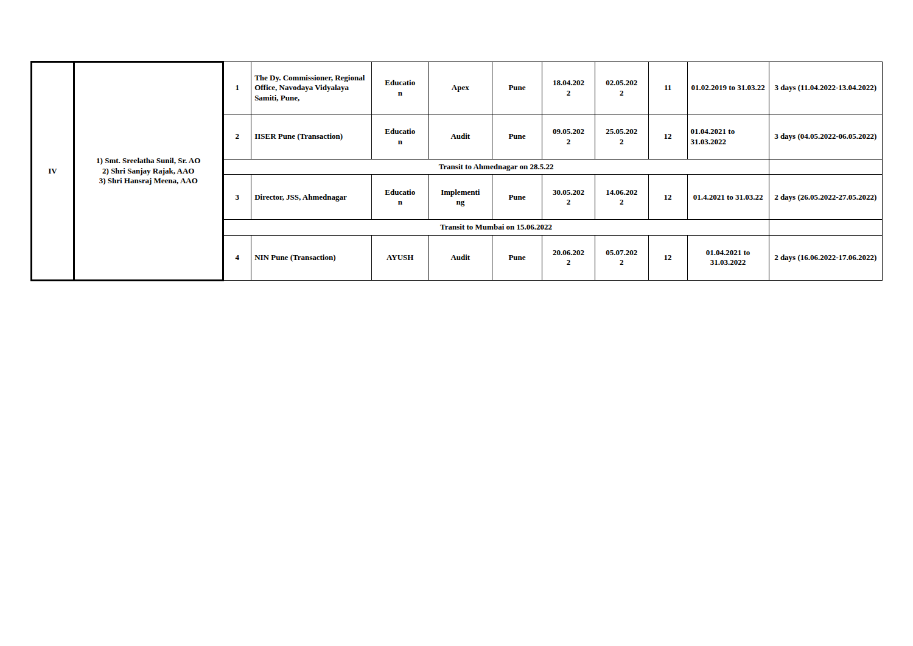| IV | 1) Smt. Sreelatha Sunil, Sr. AO 2) Shri Sanjay Rajak, AAO 3) Shri Hansraj Meena, AAO | 1 | The Dy. Commissioner, Regional Office, Navodaya Vidyalaya Samiti, Pune, | Educatio n | Apex | Pune | 18.04.202 2 | 02.05.202 2 | 11 | 01.02.2019 to 31.03.22 | 3 days (11.04.2022-13.04.2022) |
| 2 | IISER Pune (Transaction) | Educatio n | Audit | Pune | 09.05.202 2 | 25.05.202 2 | 12 | 01.04.2021 to 31.03.2022 | 3 days (04.05.2022-06.05.2022) |
| Transit to Ahmednagar on 28.5.22 | |
| 3 | Director, JSS, Ahmednagar | Educatio n | Implementi ng | Pune | 30.05.202 2 | 14.06.202 2 | 12 | 01.4.2021 to 31.03.22 | 2 days (26.05.2022-27.05.2022) |
| Transit to Mumbai on 15.06.2022 | |
| 4 | NIN Pune (Transaction) | AYUSH | Audit | Pune | 20.06.202 2 | 05.07.202 2 | 12 | 01.04.2021 to 31.03.2022 | 2 days (16.06.2022-17.06.2022) |